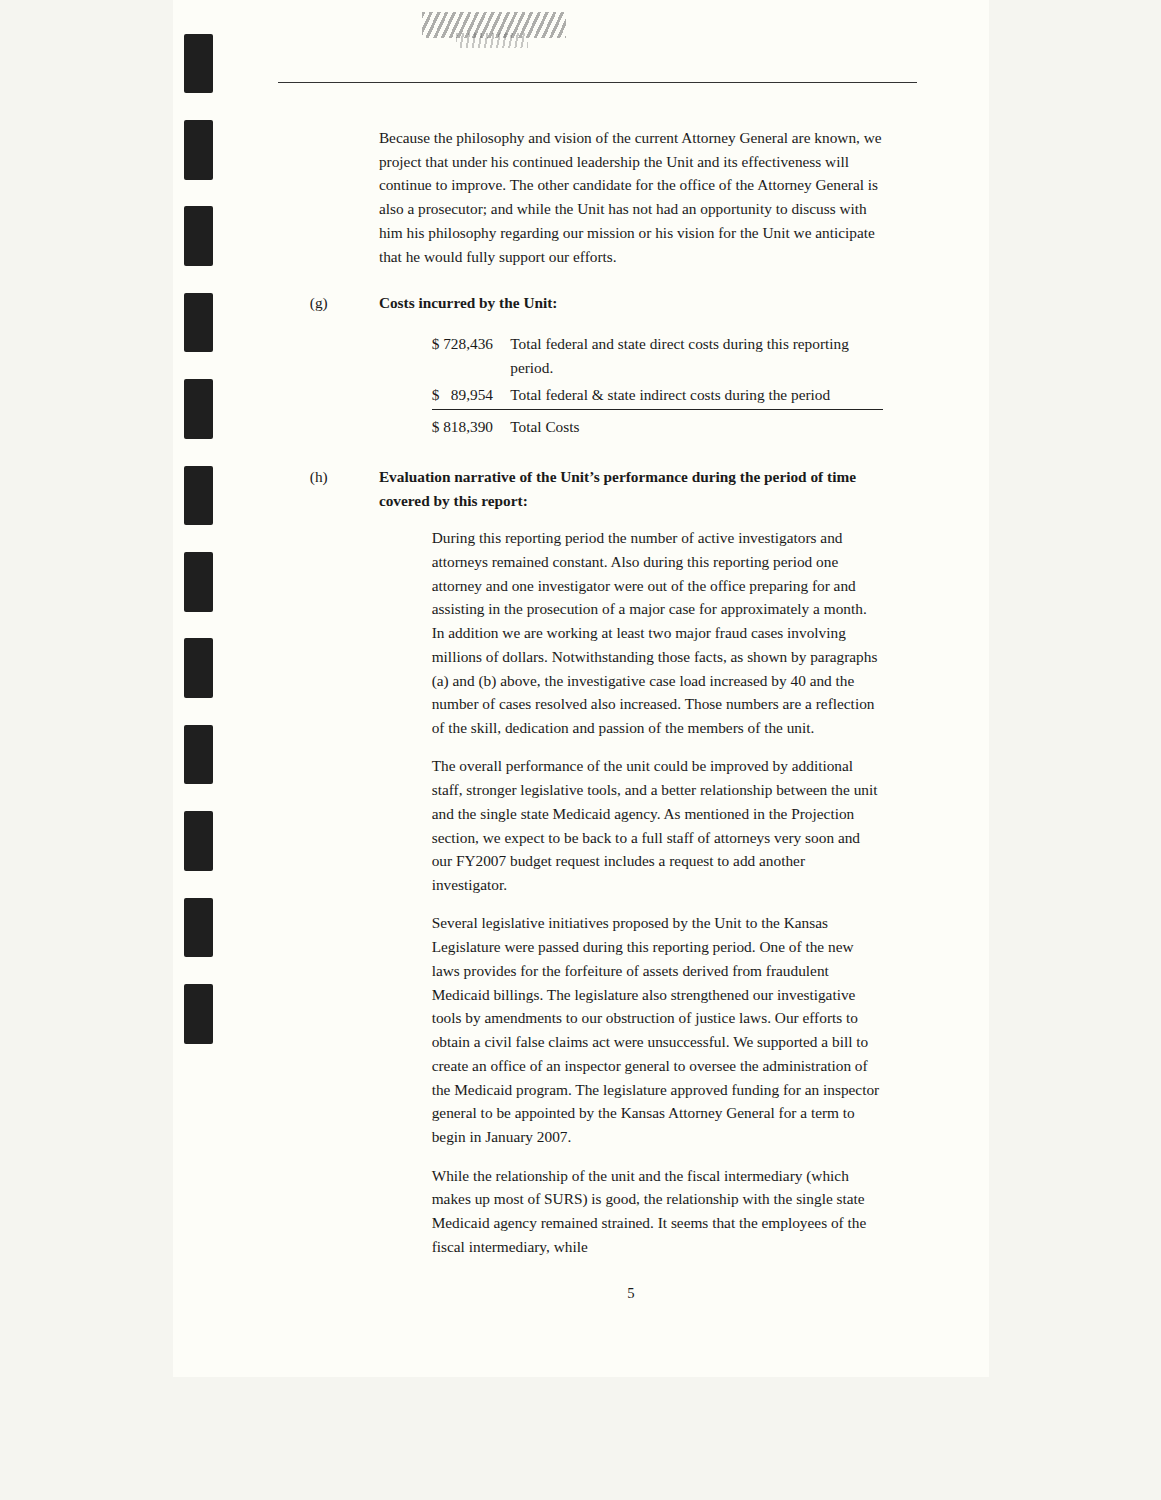Because the philosophy and vision of the current Attorney General are known, we project that under his continued leadership the Unit and its effectiveness will continue to improve. The other candidate for the office of the Attorney General is also a prosecutor; and while the Unit has not had an opportunity to discuss with him his philosophy regarding our mission or his vision for the Unit we anticipate that he would fully support our efforts.
(g)
Costs incurred by the Unit:
| $ 728,436 | Total federal and state direct costs during this reporting period. |
| $ 89,954 | Total federal & state indirect costs during the period |
| $ 818,390 | Total Costs |
(h)
Evaluation narrative of the Unit’s performance during the period of time covered by this report:
During this reporting period the number of active investigators and attorneys remained constant. Also during this reporting period one attorney and one investigator were out of the office preparing for and assisting in the prosecution of a major case for approximately a month. In addition we are working at least two major fraud cases involving millions of dollars. Notwithstanding those facts, as shown by paragraphs (a) and (b) above, the investigative case load increased by 40 and the number of cases resolved also increased. Those numbers are a reflection of the skill, dedication and passion of the members of the unit.
The overall performance of the unit could be improved by additional staff, stronger legislative tools, and a better relationship between the unit and the single state Medicaid agency. As mentioned in the Projection section, we expect to be back to a full staff of attorneys very soon and our FY2007 budget request includes a request to add another investigator.
Several legislative initiatives proposed by the Unit to the Kansas Legislature were passed during this reporting period. One of the new laws provides for the forfeiture of assets derived from fraudulent Medicaid billings. The legislature also strengthened our investigative tools by amendments to our obstruction of justice laws. Our efforts to obtain a civil false claims act were unsuccessful. We supported a bill to create an office of an inspector general to oversee the administration of the Medicaid program. The legislature approved funding for an inspector general to be appointed by the Kansas Attorney General for a term to begin in January 2007.
While the relationship of the unit and the fiscal intermediary (which makes up most of SURS) is good, the relationship with the single state Medicaid agency remained strained. It seems that the employees of the fiscal intermediary, while
5